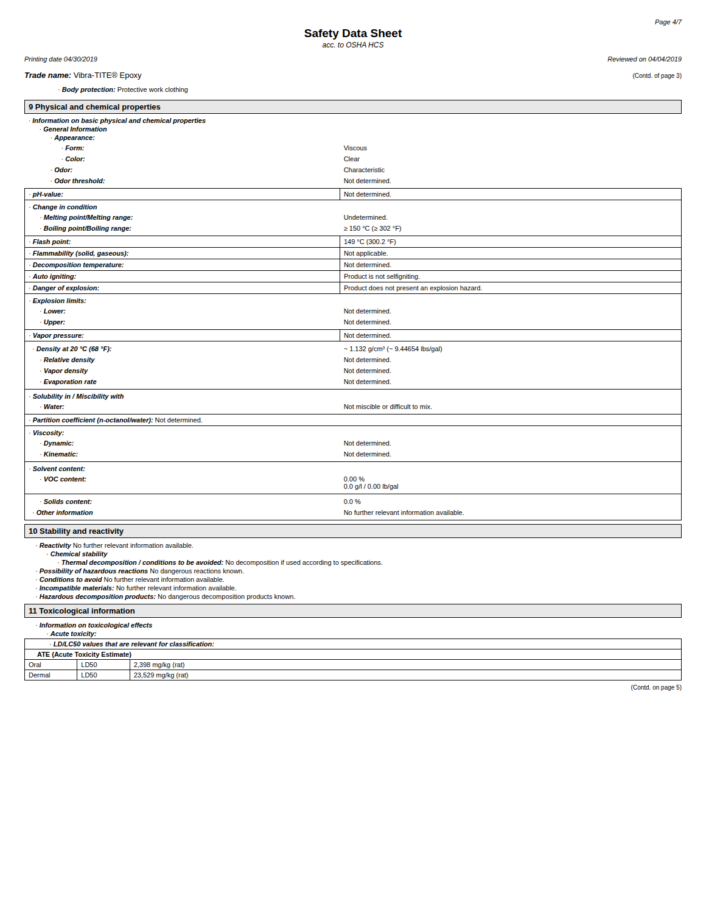Page 4/7
Safety Data Sheet
acc. to OSHA HCS
Printing date 04/30/2019 Reviewed on 04/04/2019
Trade name: Vibra-TITE® Epoxy
(Contd. of page 3)
· Body protection: Protective work clothing
9 Physical and chemical properties
| · Information on basic physical and chemical properties · General Information · Appearance: / · Form: / Viscous / / · Color: / Clear / / · Odor: / Characteristic / / · Odor threshold: / Not determined. / |
| · pH-value: | Not determined. |
| · Change in condition / · Melting point/Melting range: / Undetermined. / / · Boiling point/Boiling range: / ≥ 150 °C (≥ 302 °F) / |
| · Flash point: | 149 °C (300.2 °F) |
| · Flammability (solid, gaseous): | Not applicable. |
| · Decomposition temperature: | Not determined. |
| · Auto igniting: | Product is not selfigniting. |
| · Danger of explosion: | Product does not present an explosion hazard. |
| · Explosion limits: / · Lower: / Not determined. / / · Upper: / Not determined. / |
| · Vapor pressure: | Not determined. |
| / · Density at 20 °C (68 °F): / ~ 1.132 g/cm³ (~ 9.44654 lbs/gal) / / · Relative density / Not determined. / / · Vapor density / Not determined. / / · Evaporation rate / Not determined. / |
| · Solubility in / Miscibility with / · Water: / Not miscible or difficult to mix. / |
| · Partition coefficient (n-octanol/water): Not determined. |
| · Viscosity: / · Dynamic: / Not determined. / / · Kinematic: / Not determined. / |
| · Solvent content: / · VOC content: / 0.00 % 0.0 g/l / 0.00 lb/gal / |
| / · Solids content: / 0.0 % / / · Other information / No further relevant information available. / |
10 Stability and reactivity
· Reactivity No further relevant information available.
· Chemical stability
· Thermal decomposition / conditions to be avoided: No decomposition if used according to specifications.
· Possibility of hazardous reactions No dangerous reactions known.
· Conditions to avoid No further relevant information available.
· Incompatible materials: No further relevant information available.
· Hazardous decomposition products: No dangerous decomposition products known.
11 Toxicological information
· Information on toxicological effects
· Acute toxicity:
| · LD/LC50 values that are relevant for classification: |
| ATE (Acute Toxicity Estimate) |
| Oral | LD50 | 2,398 mg/kg (rat) |
| Dermal | LD50 | 23,529 mg/kg (rat) |
(Contd. on page 5)